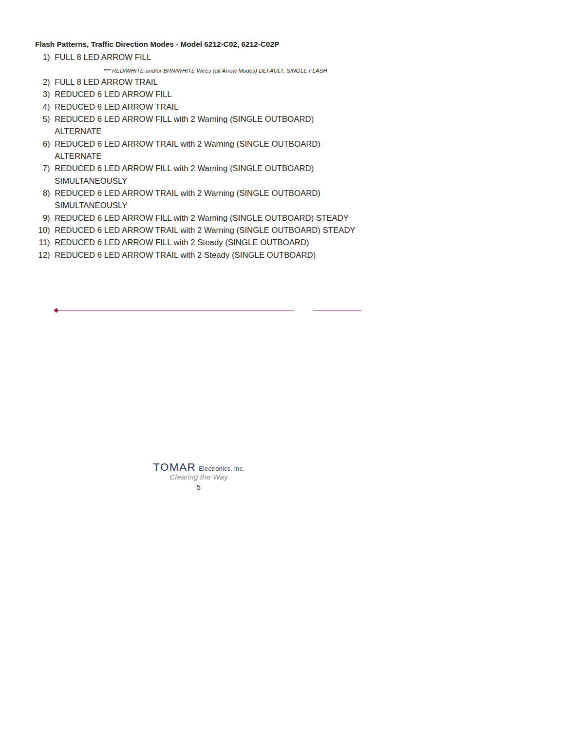Flash Patterns, Traffic Direction Modes - Model 6212-C02, 6212-C02P
FULL 8 LED ARROW FILL *** RED/WHITE and/or BRN/WHITE Wires (all Arrow Modes) DEFAULT, SINGLE FLASH
FULL 8 LED ARROW TRAIL
REDUCED 6 LED ARROW FILL
REDUCED 6 LED ARROW TRAIL
REDUCED 6 LED ARROW FILL with 2 Warning (SINGLE OUTBOARD) ALTERNATE
REDUCED 6 LED ARROW TRAIL with 2 Warning (SINGLE OUTBOARD) ALTERNATE
REDUCED 6 LED ARROW FILL with 2 Warning (SINGLE OUTBOARD) SIMULTANEOUSLY
REDUCED 6 LED ARROW TRAIL with 2 Warning (SINGLE OUTBOARD) SIMULTANEOUSLY
REDUCED 6 LED ARROW FILL with 2 Warning (SINGLE OUTBOARD) STEADY
REDUCED 6 LED ARROW TRAIL with 2 Warning (SINGLE OUTBOARD) STEADY
REDUCED 6 LED ARROW FILL with 2 Steady (SINGLE OUTBOARD)
REDUCED 6 LED ARROW TRAIL with 2 Steady (SINGLE OUTBOARD)
TOMAR Electronics, Inc.
Clearing the Way
5